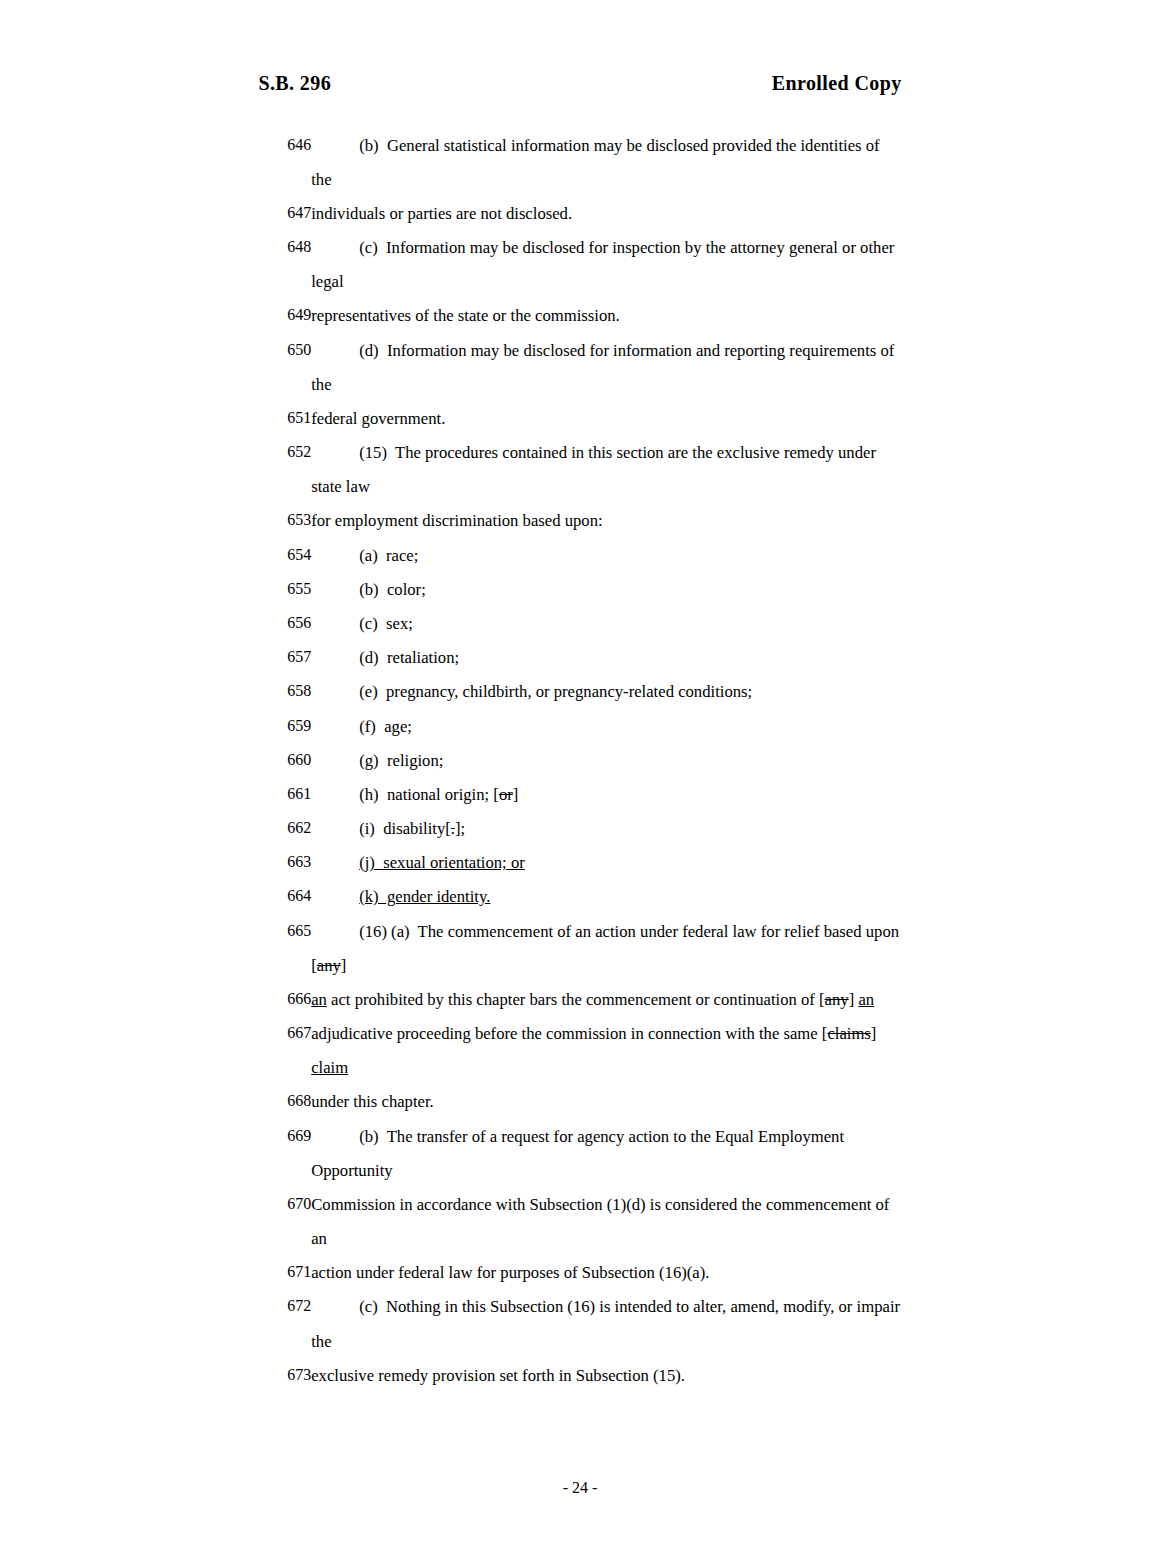S.B. 296 Enrolled Copy
| 646 | (b) General statistical information may be disclosed provided the identities of the |
| 647 | individuals or parties are not disclosed. |
| 648 | (c) Information may be disclosed for inspection by the attorney general or other legal |
| 649 | representatives of the state or the commission. |
| 650 | (d) Information may be disclosed for information and reporting requirements of the |
| 651 | federal government. |
| 652 | (15) The procedures contained in this section are the exclusive remedy under state law |
| 653 | for employment discrimination based upon: |
| 654 | (a) race; |
| 655 | (b) color; |
| 656 | (c) sex; |
| 657 | (d) retaliation; |
| 658 | (e) pregnancy, childbirth, or pregnancy-related conditions; |
| 659 | (f) age; |
| 660 | (g) religion; |
| 661 | (h) national origin; [ or ] |
| 662 | (i) disability[ . ] ; |
| 663 | (j) sexual orientation; or |
| 664 | (k) gender identity. |
| 665 | (16) (a) The commencement of an action under federal law for relief based upon [ any ] |
| 666 | an act prohibited by this chapter bars the commencement or continuation of [ any ] an |
| 667 | adjudicative proceeding before the commission in connection with the same [ claims ] claim |
| 668 | under this chapter. |
| 669 | (b) The transfer of a request for agency action to the Equal Employment Opportunity |
| 670 | Commission in accordance with Subsection (1)(d) is considered the commencement of an |
| 671 | action under federal law for purposes of Subsection (16)(a). |
| 672 | (c) Nothing in this Subsection (16) is intended to alter, amend, modify, or impair the |
| 673 | exclusive remedy provision set forth in Subsection (15). |
- 24 -